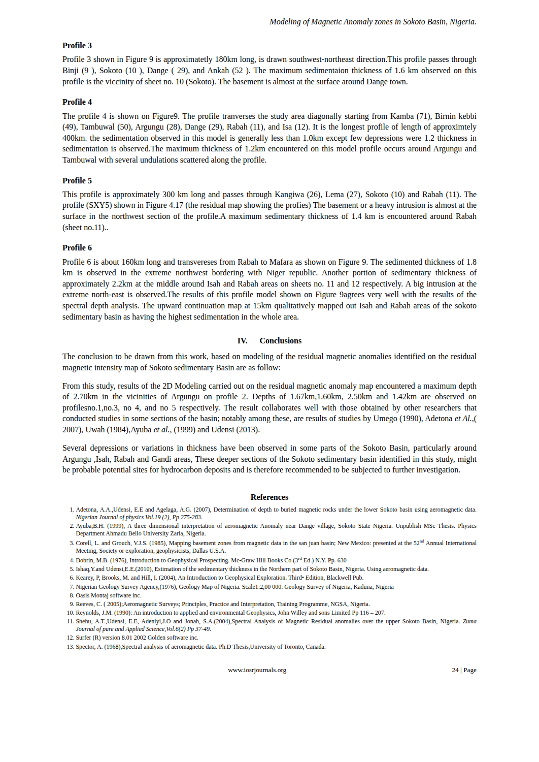Modeling of Magnetic Anomaly zones in Sokoto Basin, Nigeria.
Profile 3
Profile 3 shown in Figure 9 is approximatetly 180km long, is drawn southwest-northeast direction.This profile passes through Binji (9 ), Sokoto (10 ), Dange ( 29), and Ankah (52 ). The maximum sedimentaion thickness of 1.6 km observed on this profile is the viccinity of sheet no. 10 (Sokoto). The basement is almost at the surface around Dange town.
Profile 4
The profile 4 is shown on Figure9. The profile tranverses the study area diagonally starting from Kamba (71), Birnin kebbi (49), Tambuwal (50), Argungu (28), Dange (29), Rabah (11), and Isa (12). It is the longest profile of length of approximtely 400km. the sedimentation observed in this model is generally less than 1.0km except few depressions were 1.2 thickness in sedimentation is observed.The maximum thickness of 1.2km encountered on this model profile occurs around Argungu and Tambuwal with several undulations scattered along the profile.
Profile 5
This profile is approximately 300 km long and passes through Kangiwa (26), Lema (27), Sokoto (10) and Rabah (11). The profile (SXY5) shown in Figure 4.17 (the residual map showing the profies) The basement or a heavy intrusion is almost at the surface in the northwest section of the profile.A maximum sedimentary thickness of 1.4 km is encountered around Rabah (sheet no.11)..
Profile 6
Profile 6 is about 160km long and transvereses from Rabah to Mafara as shown on Figure 9. The sedimented thickness of 1.8 km is observed in the extreme northwest bordering with Niger republic. Another portion of sedimentary thickness of approximately 2.2km at the middle around Isah and Rabah areas on sheets no. 11 and 12 respectively. A big intrusion at the extreme north-east is observed.The results of this profile model shown on Figure 9agrees very well with the results of the spectral depth analysis. The upward continuation map at 15km qualitatively mapped out Isah and Rabah areas of the sokoto sedimentary basin as having the highest sedimentation in the whole area.
IV. Conclusions
The conclusion to be drawn from this work, based on modeling of the residual magnetic anomalies identified on the residual magnetic intensity map of Sokoto sedimentary Basin are as follow:
From this study, results of the 2D Modeling carried out on the residual magnetic anomaly map encountered a maximum depth of 2.70km in the vicinities of Argungu on profile 2. Depths of 1.67km,1.60km, 2.50km and 1.42km are observed on profilesno.1,no.3, no 4, and no 5 respectively. The result collaborates well with those obtained by other researchers that conducted studies in some sections of the basin; notably among these, are results of studies by Umego (1990), Adetona et Al.,( 2007), Uwah (1984),Ayuba et al., (1999) and Udensi (2013).
Several depressions or variations in thickness have been observed in some parts of the Sokoto Basin, particularly around Argungu ,Isah, Rabah and Gandi areas, These deeper sections of the Sokoto sedimentary basin identified in this study, might be probable potential sites for hydrocarbon deposits and is therefore recommended to be subjected to further investigation.
References
Adetona, A.A.,Udensi, E.E and Agelaga, A.G. (2007), Determination of depth to buried magnetic rocks under the lower Sokoto basin using aeromagnetic data. Nigerian Journal of physics Vol.19 (2), Pp 275-283.
Ayuba,B.H. (1999), A three dimensional interpretation of aeromagnetic Anomaly near Dange village, Sokoto State Nigeria. Unpublish MSc Thesis. Physics Department Ahmadu Bello University Zaria, Nigeria.
Corell, L. and Grouch, V.J.S. (1985), Mapping basement zones from magnetic data in the san juan basin; New Mexico: presented at the 52nd Annual International Meeting, Society or exploration, geophysicists, Dallas U.S.A.
Dobrin, M.B. (1976), Introduction to Geophysical Prospecting. Mc-Graw Hill Books Co (3rd Ed.) N.Y. Pp. 630
Ishaq,Y.and Udensi,E.E.(2010), Estimation of the sedimentary thickness in the Northern part of Sokoto Basin, Nigeria. Using aeromagnetic data.
Kearey, P, Brooks, M. and Hill, I. (2004), An Introduction to Geophysical Exploration. Third• Edition, Blackwell Pub.
Nigerian Geology Survey Agency,(1976), Geology Map of Nigeria. Scale1:2,00 000. Geology Survey of Nigeria, Kaduna, Nigeria
Oasis Montaj software inc.
Reeves, C. ( 2005);Aeromagnetic Surveys; Principles, Practice and Interpretation, Training Programme, NGSA, Nigeria.
Reynolds, J.M. (1990): An introduction to applied and environmental Geophysics, John Willey and sons Limited Pp 116 – 207.
Shehu, A.T.,Udensi, E.E, Adeniyi,J.O and Jonah, S.A.(2004),Spectral Analysis of Magnetic Residual anomalies over the upper Sokoto Basin, Nigeria. Zuma Journal of pure and Applied Science,Vol.6(2) Pp 37-49.
Surfer (R) version 8.01 2002 Golden software inc.
Spector, A. (1968),Spectral analysis of aeromagnetic data. Ph.D Thesis,University of Toronto, Canada.
www.iosrjournals.org 24 | Page